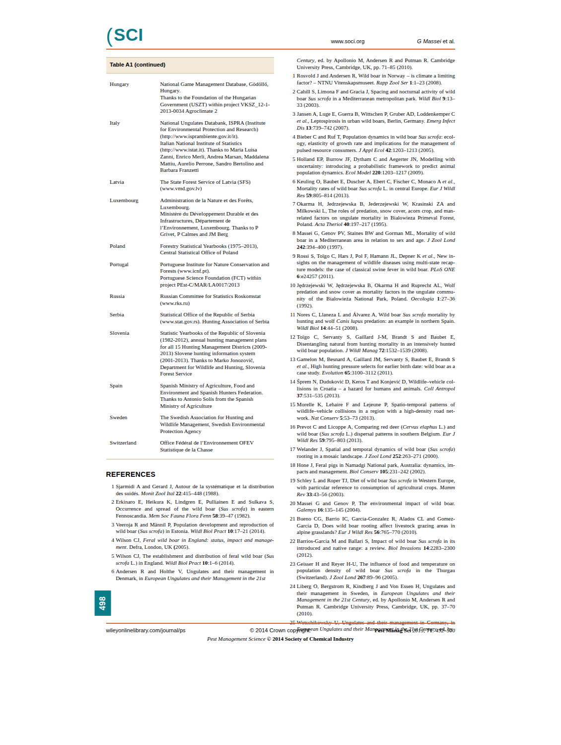(SCI
www.soci.org G Massei et al.
Table A1 (continued)
| Hungary | National Game Management Database, Gödöllő, Hungary. Thanks to the Foundation of the Hungarian Government (USZT) within project VKSZ_12-1-2013-0034 Agroclimate 2 |
| Italy | National Ungulates Databank, ISPRA (Institute for Environmental Protection and Research) (http://www.isprambiente.gov.it/it). Italian National Institute of Statistics (http://www.istat.it). Thanks to Maria Luisa Zanni, Enrico Merli, Andrea Marsan, Maddalena Mattiu, Aurelio Perrone, Sandro Bertolino and Barbara Franzetti |
| Latvia | The State Forest Service of Latvia (SFS) (www.vmd.gov.lv) |
| Luxembourg | Administration de la Nature et des Forêts, Luxembourg. Ministère du Développement Durable et des Infrastructures, Département de l’Environnement, Luxembourg. Thanks to P Grivet, P Calmes and JM Berg |
| Poland | Forestry Statistical Yearbooks (1975–2013), Central Statistical Office of Poland |
| Portugal | Portuguese Institute for Nature Conservation and Forests (www.icnf.pt). Portuguese Science Foundation (FCT) within project PEst-C/MAR/LA0017/2013 |
| Russia | Russian Committee for Statistics Roskomstat (www.rks.ru) |
| Serbia | Statistical Office of the Republic of Serbia (www.stat.gov.rs). Hunting Association of Serbia |
| Slovenia | Statistic Yearbooks of the Republic of Slovenia (1982-2012), annual hunting management plans for all 15 Hunting Management Districts (2009-2013) Slovene hunting information system (2001-2013). Thanks to Marko Jonozovič, Department for Wildlife and Hunting, Slovenia Forest Service |
| Spain | Spanish Ministry of Agriculture, Food and Environment and Spanish Hunters Federation. Thanks to Antonio Solís from the Spanish Ministry of Agriculture |
| Sweden | The Swedish Association for Hunting and Wildlife Management, Swedish Environmental Protection Agency |
| Switzerland | Office Fédéral de l’Environnement OFEV Statistique de la Chasse |
REFERENCES
Sjarmidi A and Gerard J, Autour de la systématique et la distribution des suidés. Monit Zool Ital 22:415–448 (1988).
Erkinaro E, Heikura K, Lindgren E, Pulliainen E and Sulkava S, Occurrence and spread of the wild boar (Sus scrofa) in eastern Fennoscandia. Mem Soc Fauna Flora Fenn 58:39–47 (1982).
Veeroja R and Männil P, Population development and reproduction of wild boar (Sus scrofa) in Estonia. Wildl Biol Pract 10:17–21 (2014).
Wilson CJ, Feral wild boar in England: status, impact and management. Defra, London, UK (2005).
Wilson CJ, The establishment and distribution of feral wild boar (Sus scrofa L.) in England. Wildl Biol Pract 10:1–6 (2014).
Andersen R and Holthe V, Ungulates and their management in Denmark, in European Ungulates and their Management in the 21st
Century, ed. by Apollonio M, Andersen R and Putman R. Cambridge University Press, Cambridge, UK, pp. 71–85 (2010).
Rosvold J and Andersen R, Wild boar in Norway – is climate a limiting factor? – NTNU Vitenskapsmuseet. Rapp Zool Ser 1:1–23 (2008).
Cahill S, Limona F and Gracia J, Spacing and nocturnal activity of wild boar Sus scrofa in a Mediterranean metropolitan park. Wildl Biol 9:13–33 (2003).
Jansen A, Luge E, Guerra B, Wittschen P, Gruber AD, Loddenkemper C et al., Leptospirosis in urban wild boars, Berlin, Germany. Emerg Infect Dis 13:739–742 (2007).
Bieber C and Ruf T, Population dynamics in wild boar Sus scrofa: ecology, elasticity of growth rate and implications for the management of pulsed resource consumers. J Appl Ecol 42:1203–1213 (2005).
Holland EP, Burrow JF, Dytham C and Aegerter JN, Modelling with uncertainty: introducing a probabilistic framework to predict animal population dynamics. Ecol Model 220:1203–1217 (2009).
Keuling O, Baubet E, Duscher A, Ebert C, Fischer C, Monaco A et al., Mortality rates of wild boar Sus scrofa L. in central Europe. Eur J Wildl Res 59:805–814 (2013).
Okarma H, Jedrzejewska B, Jederzejewski W, Krasinski ZA and Milkowski L, The roles of predation, snow cover, acorn crop, and man-related factors on ungulate mortality in Bialowieza Primeval Forest, Poland. Acta Theriol 40:197–217 (1995).
Massei G, Genov PV, Staines BW and Gorman ML, Mortality of wild boar in a Mediterranean area in relation to sex and age. J Zool Lond 242:394–400 (1997).
Rossi S, Toïgo C, Hars J, Pol F, Hamann JL, Depner K et al., New insights on the management of wildlife diseases using multi-state recapture models: the case of classical swine fever in wild boar. PLoS ONE 6:e24257 (2011).
Jędrzejewski W, Jędrzejewska B, Okarma H and Ruprecht AL, Wolf predation and snow cover as mortality factors in the ungulate community of the Bialowieża National Park, Poland. Oecologia 1:27–36 (1992).
Nores C, Llaneza L and Álvarez A, Wild boar Sus scrofa mortality by hunting and wolf Canis lupus predation: an example in northern Spain. Wildl Biol 14:44–51 (2008).
Toïgo C, Servanty S, Gaillard J-M, Brandt S and Baubet E, Disentangling natural from hunting mortality in an intensively hunted wild boar population. J Wildl Manag 72:1532–1539 (2008).
Gamelon M, Besnard A, Gaillard JM, Servanty S, Baubet E, Brandt S et al., High hunting pressure selects for earlier birth date: wild boar as a case study. Evolution 65:3100–3112 (2011).
Šprem N, Duduković D, Keros T and Konjević D, Wildlife–vehicle collisions in Croatia – a hazard for humans and animals. Coll Antropol 37:531–535 (2013).
Morelle K, Lehaire F and Lejeune P, Spatio-temporal patterns of wildlife–vehicle collisions in a region with a high-density road network. Nat Conserv 5:53–73 (2013).
Prevot C and Licoppe A, Comparing red deer (Cervus elaphus L.) and wild boar (Sus scrofa L.) dispersal patterns in southern Belgium. Eur J Wildl Res 59:795–803 (2013).
Welander J, Spatial and temporal dynamics of wild boar (Sus scrofa) rooting in a mosaic landscape. J Zool Lond 252:263–271 (2000).
Hone J, Feral pigs in Namadgi National park, Australia: dynamics, impacts and management. Biol Conserv 105:231–242 (2002).
Schley L and Roper TJ, Diet of wild boar Sus scrofa in Western Europe, with particular reference to consumption of agricultural crops. Mamm Rev 33:43–56 (2003).
Massei G and Genov P, The environmental impact of wild boar. Galemys 16:135–145 (2004).
Bueno CG, Barrio IC, Garcia-Gonzalez R, Alados CL and Gomez-Garcia D, Does wild boar rooting affect livestock grazing areas in alpine grasslands? Eur J Wildl Res 56:765–770 (2010).
Barrios-Garcia M and Ballari S, Impact of wild boar Sus scrofa in its introduced and native range: a review. Biol Invasions 14:2283–2300 (2012).
Geisser H and Reyer H-U, The influence of food and temperature on population density of wild boar Sus scrofa in the Thurgau (Switzerland). J Zool Lond 267:89–96 (2005).
Liberg O, Bergstrom R, Kindberg J and Von Essen H, Ungulates and their management in Sweden, in European Ungulates and their Management in the 21st Century, ed. by Apollonio M, Andersen R and Putman R. Cambridge University Press, Cambridge, UK, pp. 37–70 (2010).
Wotschikowsky U, Ungulates and their management in Germany, in European Ungulates and their Management in the 21st Century, ed. by
498
wileyonlinelibrary.com/journal/ps
© 2014 Crown copyright.
Pest Manag Sci 2015; 71: 492–500
Pest Management Science © 2014 Society of Chemical Industry